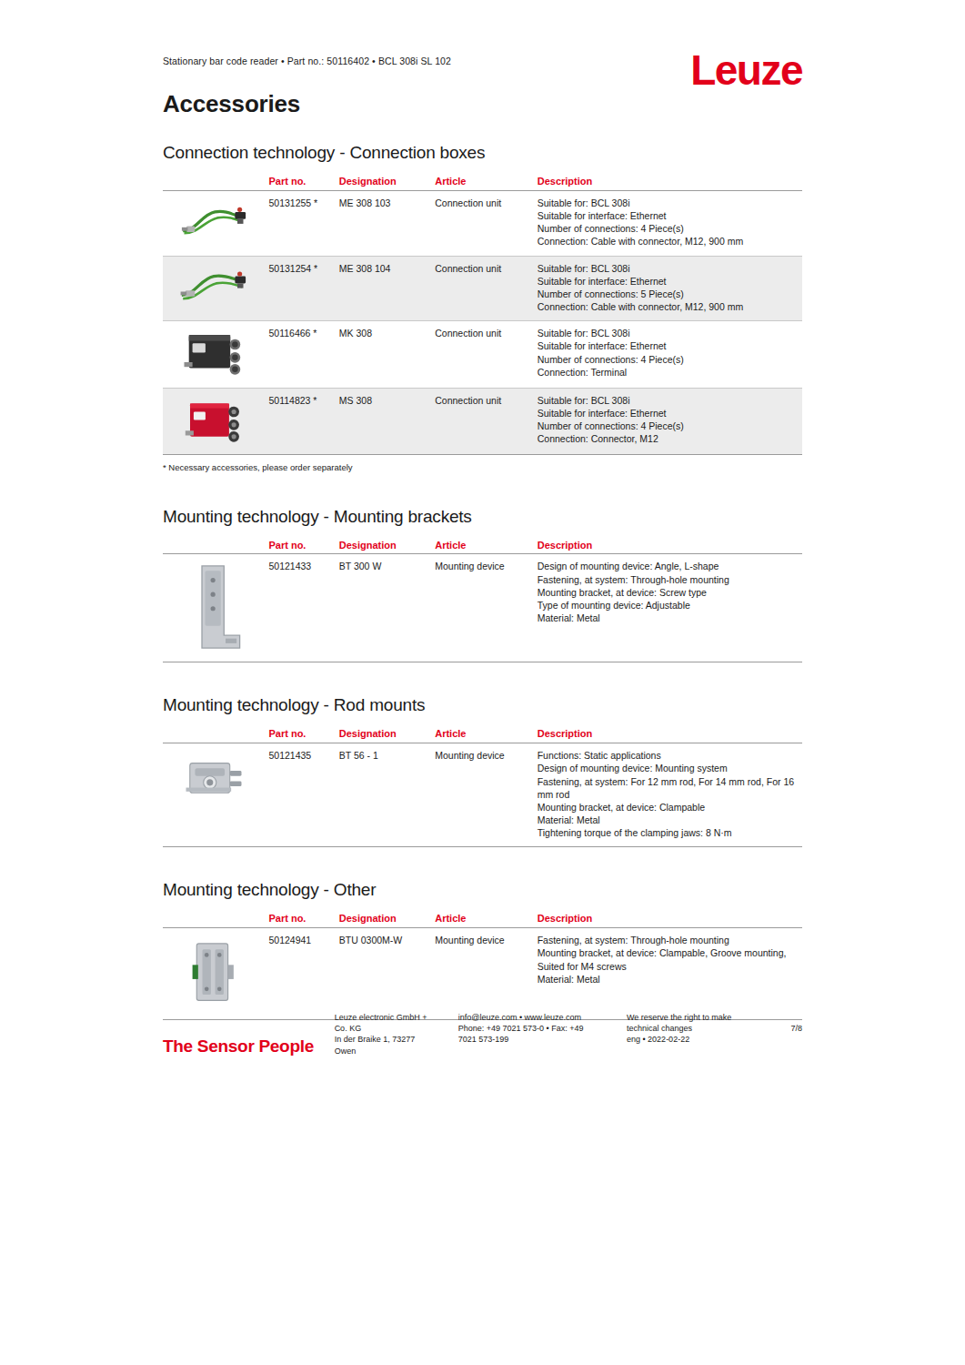Stationary bar code reader • Part no.: 50116402 • BCL 308i SL 102
Accessories
Leuze
Connection technology - Connection boxes
| | Part no. | Designation | Article | Description |
| --- | --- | --- | --- | --- |
| | 50131255 * | ME 308 103 | Connection unit | Suitable for: BCL 308i Suitable for interface: Ethernet Number of connections: 4 Piece(s) Connection: Cable with connector, M12, 900 mm |
| | 50131254 * | ME 308 104 | Connection unit | Suitable for: BCL 308i Suitable for interface: Ethernet Number of connections: 5 Piece(s) Connection: Cable with connector, M12, 900 mm |
| | 50116466 * | MK 308 | Connection unit | Suitable for: BCL 308i Suitable for interface: Ethernet Number of connections: 4 Piece(s) Connection: Terminal |
| | 50114823 * | MS 308 | Connection unit | Suitable for: BCL 308i Suitable for interface: Ethernet Number of connections: 4 Piece(s) Connection: Connector, M12 |
* Necessary accessories, please order separately
Mounting technology - Mounting brackets
| | Part no. | Designation | Article | Description |
| --- | --- | --- | --- | --- |
| | 50121433 | BT 300 W | Mounting device | Design of mounting device: Angle, L-shape Fastening, at system: Through-hole mounting Mounting bracket, at device: Screw type Type of mounting device: Adjustable Material: Metal |
Mounting technology - Rod mounts
| | Part no. | Designation | Article | Description |
| --- | --- | --- | --- | --- |
| | 50121435 | BT 56 - 1 | Mounting device | Functions: Static applications Design of mounting device: Mounting system Fastening, at system: For 12 mm rod, For 14 mm rod, For 16 mm rod Mounting bracket, at device: Clampable Material: Metal Tightening torque of the clamping jaws: 8 N·m |
Mounting technology - Other
| | Part no. | Designation | Article | Description |
| --- | --- | --- | --- | --- |
| | 50124941 | BTU 0300M-W | Mounting device | Fastening, at system: Through-hole mounting Mounting bracket, at device: Clampable, Groove mounting, Suited for M4 screws Material: Metal |
The Sensor People
Leuze electronic GmbH + Co. KG In der Braike 1, 73277 Owen
info@leuze.com • www.leuze.com Phone: +49 7021 573-0 • Fax: +49 7021 573-199
We reserve the right to make technical changes eng • 2022-02-22
7/8